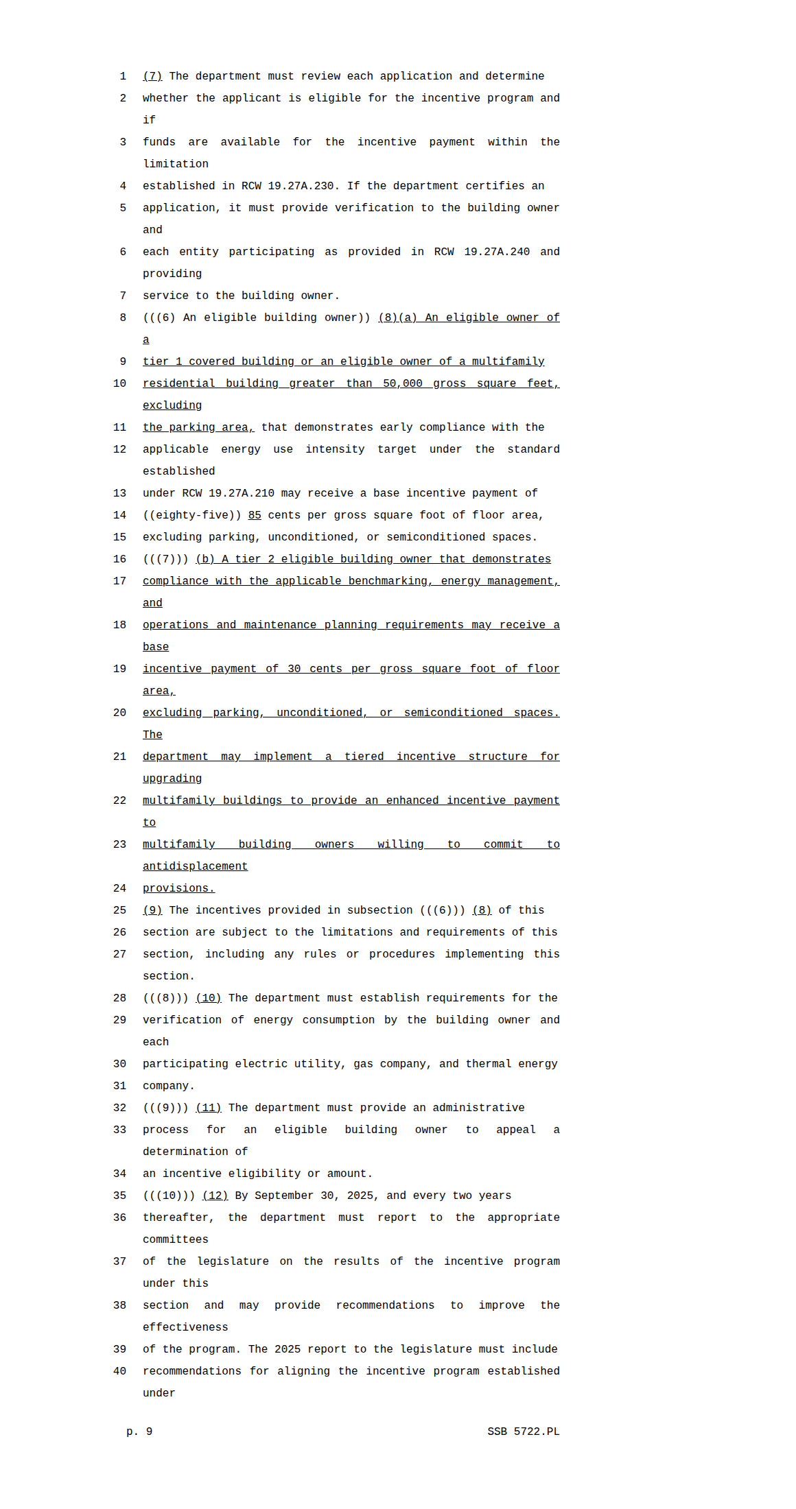1(7) The department must review each application and determine
2 whether the applicant is eligible for the incentive program and if
3 funds are available for the incentive payment within the limitation
4 established in RCW 19.27A.230. If the department certifies an
5 application, it must provide verification to the building owner and
6 each entity participating as provided in RCW 19.27A.240 and providing
7 service to the building owner.
8(((6) An eligible building owner)) (8)(a) An eligible owner of a
9 tier 1 covered building or an eligible owner of a multifamily
10 residential building greater than 50,000 gross square feet, excluding
11 the parking area, that demonstrates early compliance with the
12 applicable energy use intensity target under the standard established
13 under RCW 19.27A.210 may receive a base incentive payment of
14((eighty-five)) 85 cents per gross square foot of floor area,
15 excluding parking, unconditioned, or semiconditioned spaces.
16(((7))) (b) A tier 2 eligible building owner that demonstrates
17 compliance with the applicable benchmarking, energy management, and
18 operations and maintenance planning requirements may receive a base
19 incentive payment of 30 cents per gross square foot of floor area,
20 excluding parking, unconditioned, or semiconditioned spaces. The
21 department may implement a tiered incentive structure for upgrading
22 multifamily buildings to provide an enhanced incentive payment to
23 multifamily building owners willing to commit to antidisplacement
24 provisions.
25(9) The incentives provided in subsection (((6))) (8) of this
26 section are subject to the limitations and requirements of this
27 section, including any rules or procedures implementing this section.
28(((8))) (10) The department must establish requirements for the
29 verification of energy consumption by the building owner and each
30 participating electric utility, gas company, and thermal energy
31 company.
32(((9))) (11) The department must provide an administrative
33 process for an eligible building owner to appeal a determination of
34 an incentive eligibility or amount.
35(((10))) (12) By September 30, 2025, and every two years
36 thereafter, the department must report to the appropriate committees
37 of the legislature on the results of the incentive program under this
38 section and may provide recommendations to improve the effectiveness
39 of the program. The 2025 report to the legislature must include
40 recommendations for aligning the incentive program established under
p. 9 SSB 5722.PL